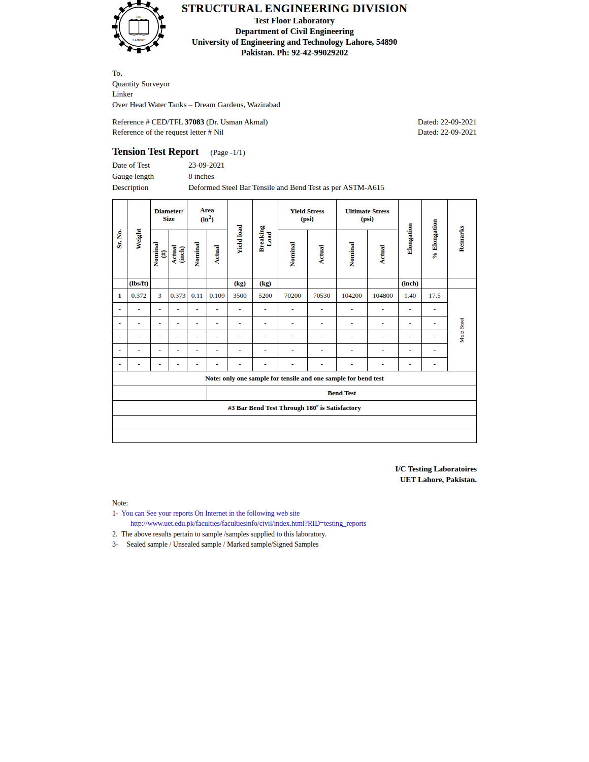LAHORE UET
STRUCTURAL ENGINEERING DIVISION
Test Floor Laboratory
Department of Civil Engineering
University of Engineering and Technology Lahore, 54890
Pakistan. Ph: 92-42-99029202
To,
Quantity Surveyor
Linker
Over Head Water Tanks – Dream Gardens, Wazirabad
Reference # CED/TFL 37083 (Dr. Usman Akmal)
Dated: 22-09-2021
Reference of the request letter # Nil
Dated: 22-09-2021
Tension Test Report (Page -1/1)
Date of Test
23-09-2021
Gauge length
8 inches
Description
Deformed Steel Bar Tensile and Bend Test as per ASTM-A615
| Sr. No. | Weight | Diameter/ Size | Area (in 2 ) | Yield load | Breaking Load | Yield Stress (psi) | Ultimate Stress (psi) | Elongation | % Elongation | Remarks |
| --- | --- | --- | --- | --- | --- | --- | --- | --- | --- | --- |
| Nominal (#) | Actual (inch) | Nominal | Actual | Nominal | Actual | Nominal | Actual |
| | (lbs/ft) | | | | | (kg) | (kg) | | | | | (inch) | | |
| 1 | 0.372 | 3 | 0.373 | 0.11 | 0.109 | 3500 | 5200 | 70200 | 70530 | 104200 | 104800 | 1.40 | 17.5 | Moiz Steel |
| - | - | - | - | - | - | - | - | - | - | - | - | - | - |
| - | - | - | - | - | - | - | - | - | - | - | - | - | - |
| - | - | - | - | - | - | - | - | - | - | - | - | - | - |
| - | - | - | - | - | - | - | - | - | - | - | - | - | - |
| - | - | - | - | - | - | - | - | - | - | - | - | - | - |
| Note: only one sample for tensile and one sample for bend test |
| | Bend Test |
| #3 Bar Bend Test Through 180º is Satisfactory |
I/C Testing Laboratoires
UET Lahore, Pakistan.
Note:
1-You can See your reports On Internet in the following web site
http://www.uet.edu.pk/faculties/facultiesinfo/civil/index.html?RID=testing_reports
2. The above results pertain to sample /samples supplied to this laboratory.
3- Sealed sample / Unsealed sample / Marked sample/Signed Samples